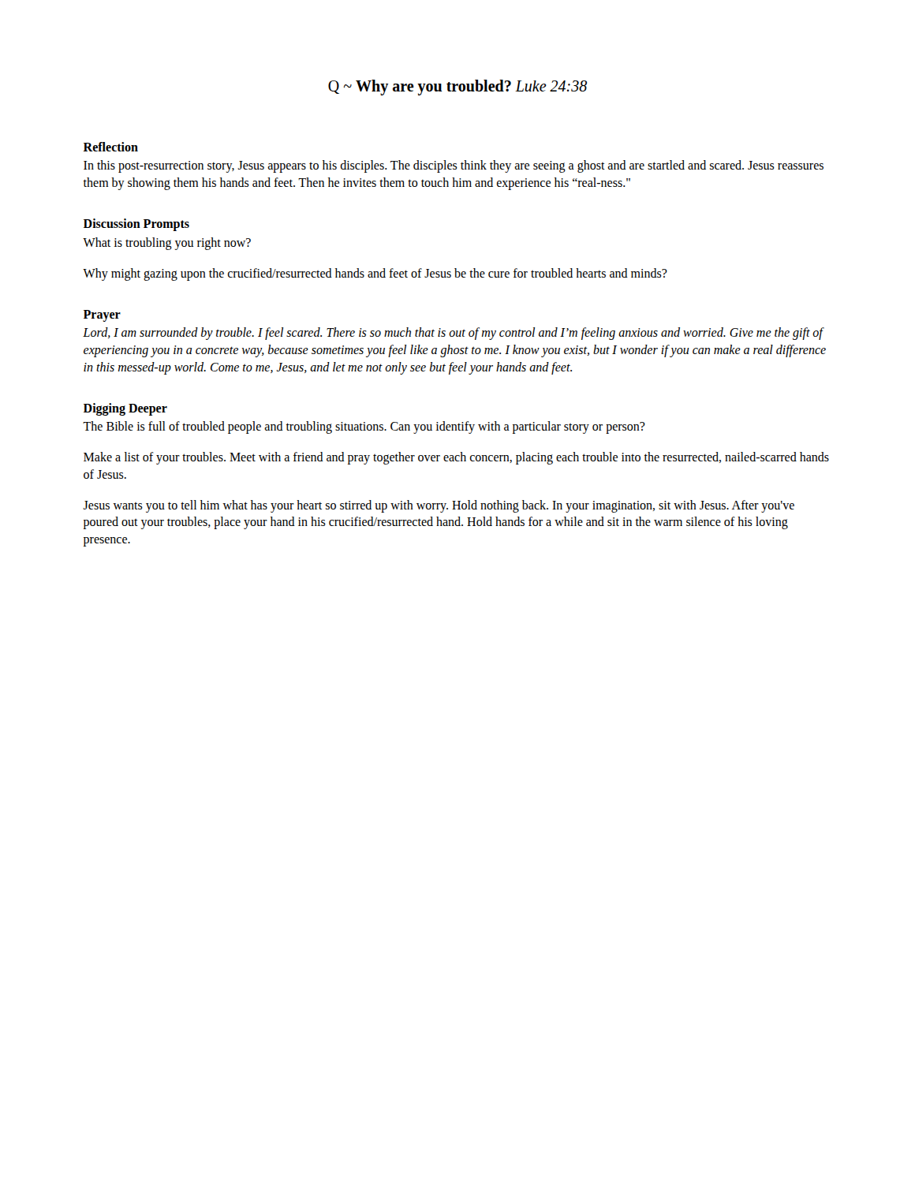Q ~ Why are you troubled? Luke 24:38
Reflection
In this post-resurrection story, Jesus appears to his disciples. The disciples think they are seeing a ghost and are startled and scared. Jesus reassures them by showing them his hands and feet. Then he invites them to touch him and experience his “real-ness."
Discussion Prompts
What is troubling you right now?
Why might gazing upon the crucified/resurrected hands and feet of Jesus be the cure for troubled hearts and minds?
Prayer
Lord, I am surrounded by trouble. I feel scared. There is so much that is out of my control and I’m feeling anxious and worried. Give me the gift of experiencing you in a concrete way, because sometimes you feel like a ghost to me. I know you exist, but I wonder if you can make a real difference in this messed-up world. Come to me, Jesus, and let me not only see but feel your hands and feet.
Digging Deeper
The Bible is full of troubled people and troubling situations. Can you identify with a particular story or person?
Make a list of your troubles. Meet with a friend and pray together over each concern, placing each trouble into the resurrected, nailed-scarred hands of Jesus.
Jesus wants you to tell him what has your heart so stirred up with worry. Hold nothing back. In your imagination, sit with Jesus. After you've poured out your troubles, place your hand in his crucified/resurrected hand. Hold hands for a while and sit in the warm silence of his loving presence.